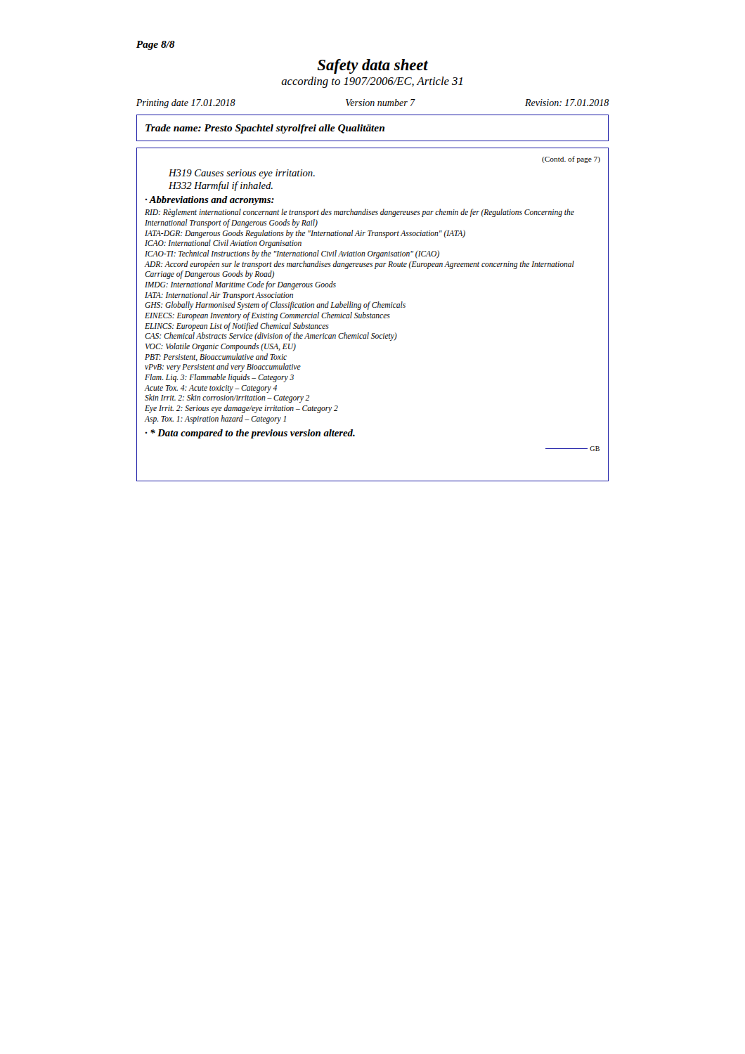Page 8/8
Safety data sheet
according to 1907/2006/EC, Article 31
Printing date 17.01.2018 Version number 7 Revision: 17.01.2018
Trade name: Presto Spachtel styrolfrei alle Qualitäten
(Contd. of page 7)
H319 Causes serious eye irritation.
H332 Harmful if inhaled.
· Abbreviations and acronyms:
RID: Règlement international concernant le transport des marchandises dangereuses par chemin de fer (Regulations Concerning the International Transport of Dangerous Goods by Rail)
IATA-DGR: Dangerous Goods Regulations by the "International Air Transport Association" (IATA)
ICAO: International Civil Aviation Organisation
ICAO-TI: Technical Instructions by the "International Civil Aviation Organisation" (ICAO)
ADR: Accord européen sur le transport des marchandises dangereuses par Route (European Agreement concerning the International Carriage of Dangerous Goods by Road)
IMDG: International Maritime Code for Dangerous Goods
IATA: International Air Transport Association
GHS: Globally Harmonised System of Classification and Labelling of Chemicals
EINECS: European Inventory of Existing Commercial Chemical Substances
ELINCS: European List of Notified Chemical Substances
CAS: Chemical Abstracts Service (division of the American Chemical Society)
VOC: Volatile Organic Compounds (USA, EU)
PBT: Persistent, Bioaccumulative and Toxic
vPvB: very Persistent and very Bioaccumulative
Flam. Liq. 3: Flammable liquids – Category 3
Acute Tox. 4: Acute toxicity – Category 4
Skin Irrit. 2: Skin corrosion/irritation – Category 2
Eye Irrit. 2: Serious eye damage/eye irritation – Category 2
Asp. Tox. 1: Aspiration hazard – Category 1
· * Data compared to the previous version altered.
GB